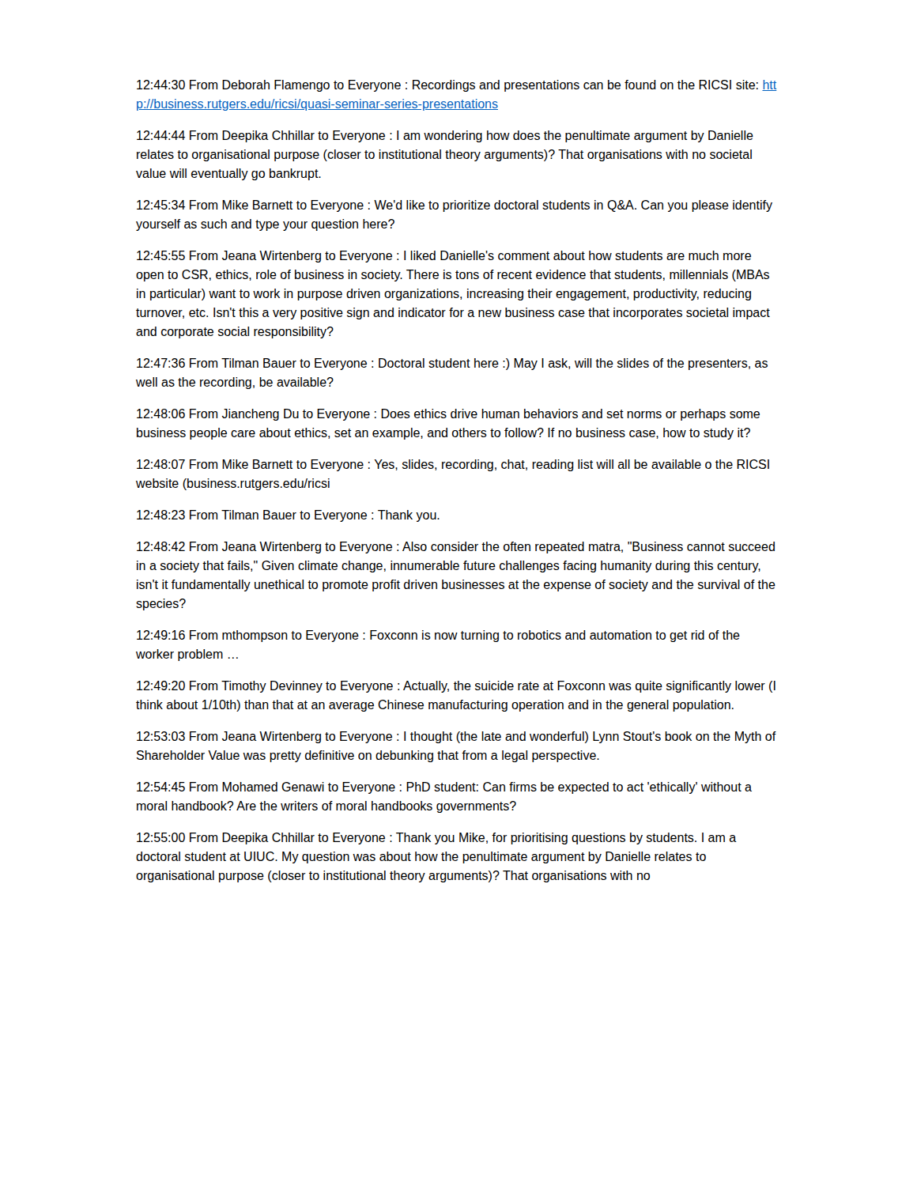12:44:30 From Deborah Flamengo to Everyone : Recordings and presentations can be found on the RICSI site: http://business.rutgers.edu/ricsi/quasi-seminar-series-presentations
12:44:44 From Deepika Chhillar to Everyone : I am wondering how does the penultimate argument by Danielle relates to organisational purpose (closer to institutional theory arguments)? That organisations with no societal value will eventually go bankrupt.
12:45:34 From Mike Barnett to Everyone : We'd like to prioritize doctoral students in Q&A. Can you please identify yourself as such and type your question here?
12:45:55 From Jeana Wirtenberg to Everyone : I liked Danielle's comment about how students are much more open to CSR, ethics, role of business in society. There is tons of recent evidence that students, millennials (MBAs in particular) want to work in purpose driven organizations, increasing their engagement, productivity, reducing turnover, etc. Isn't this a very positive sign and indicator for a new business case that incorporates societal impact and corporate social responsibility?
12:47:36 From Tilman Bauer to Everyone : Doctoral student here :) May I ask, will the slides of the presenters, as well as the recording, be available?
12:48:06 From Jiancheng Du to Everyone : Does ethics drive human behaviors and set norms or perhaps some business people care about ethics, set an example, and others to follow? If no business case, how to study it?
12:48:07 From Mike Barnett to Everyone : Yes, slides, recording, chat, reading list will all be available o the RICSI website (business.rutgers.edu/ricsi
12:48:23 From Tilman Bauer to Everyone : Thank you.
12:48:42 From Jeana Wirtenberg to Everyone : Also consider the often repeated matra, "Business cannot succeed in a society that fails," Given climate change, innumerable future challenges facing humanity during this century, isn't it fundamentally unethical to promote profit driven businesses at the expense of society and the survival of the species?
12:49:16 From mthompson to Everyone : Foxconn is now turning to robotics and automation to get rid of the worker problem …
12:49:20 From Timothy Devinney to Everyone : Actually, the suicide rate at Foxconn was quite significantly lower (I think about 1/10th) than that at an average Chinese manufacturing operation and in the general population.
12:53:03 From Jeana Wirtenberg to Everyone : I thought (the late and wonderful) Lynn Stout's book on the Myth of Shareholder Value was pretty definitive on debunking that from a legal perspective.
12:54:45 From Mohamed Genawi to Everyone : PhD student: Can firms be expected to act 'ethically' without a moral handbook? Are the writers of moral handbooks governments?
12:55:00 From Deepika Chhillar to Everyone : Thank you Mike, for prioritising questions by students. I am a doctoral student at UIUC. My question was about how the penultimate argument by Danielle relates to organisational purpose (closer to institutional theory arguments)? That organisations with no